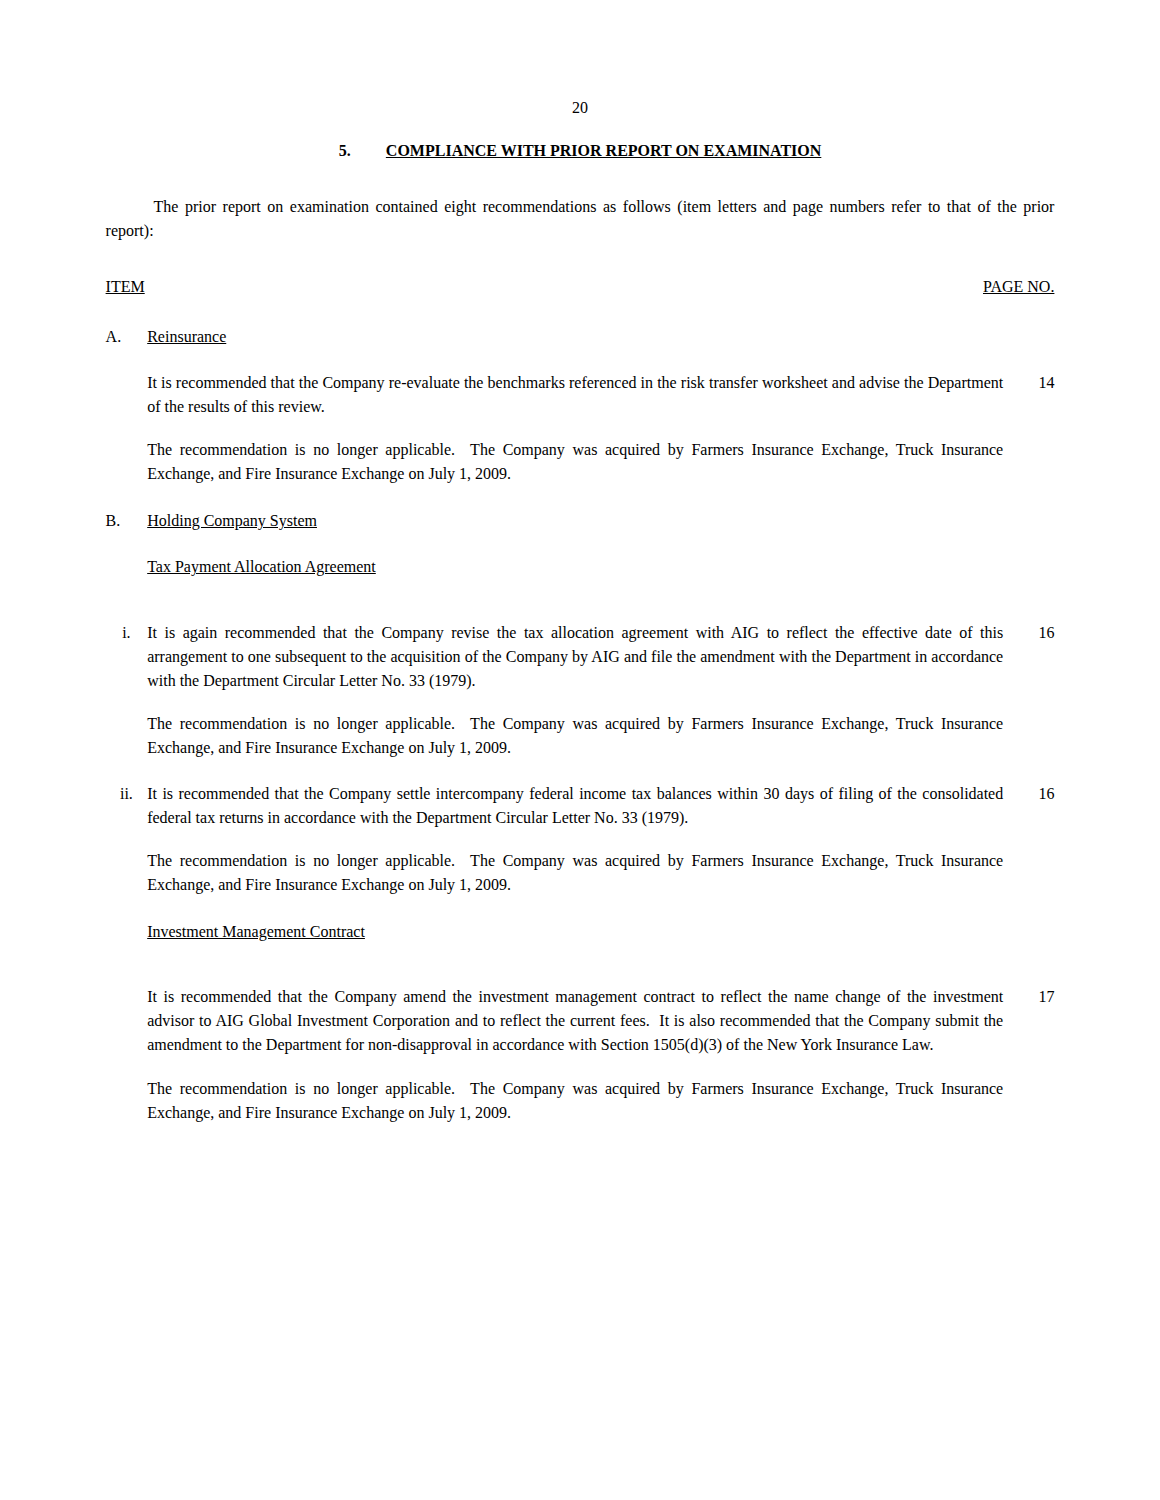20
5. COMPLIANCE WITH PRIOR REPORT ON EXAMINATION
The prior report on examination contained eight recommendations as follows (item letters and page numbers refer to that of the prior report):
ITEM PAGE NO.
A.
Reinsurance
It is recommended that the Company re-evaluate the benchmarks referenced in the risk transfer worksheet and advise the Department of the results of this review.
The recommendation is no longer applicable. The Company was acquired by Farmers Insurance Exchange, Truck Insurance Exchange, and Fire Insurance Exchange on July 1, 2009.
14
B.
Holding Company System
Tax Payment Allocation Agreement
i.
It is again recommended that the Company revise the tax allocation agreement with AIG to reflect the effective date of this arrangement to one subsequent to the acquisition of the Company by AIG and file the amendment with the Department in accordance with the Department Circular Letter No. 33 (1979).
The recommendation is no longer applicable. The Company was acquired by Farmers Insurance Exchange, Truck Insurance Exchange, and Fire Insurance Exchange on July 1, 2009.
16
ii.
It is recommended that the Company settle intercompany federal income tax balances within 30 days of filing of the consolidated federal tax returns in accordance with the Department Circular Letter No. 33 (1979).
The recommendation is no longer applicable. The Company was acquired by Farmers Insurance Exchange, Truck Insurance Exchange, and Fire Insurance Exchange on July 1, 2009.
16
Investment Management Contract
It is recommended that the Company amend the investment management contract to reflect the name change of the investment advisor to AIG Global Investment Corporation and to reflect the current fees. It is also recommended that the Company submit the amendment to the Department for non-disapproval in accordance with Section 1505(d)(3) of the New York Insurance Law.
The recommendation is no longer applicable. The Company was acquired by Farmers Insurance Exchange, Truck Insurance Exchange, and Fire Insurance Exchange on July 1, 2009.
17